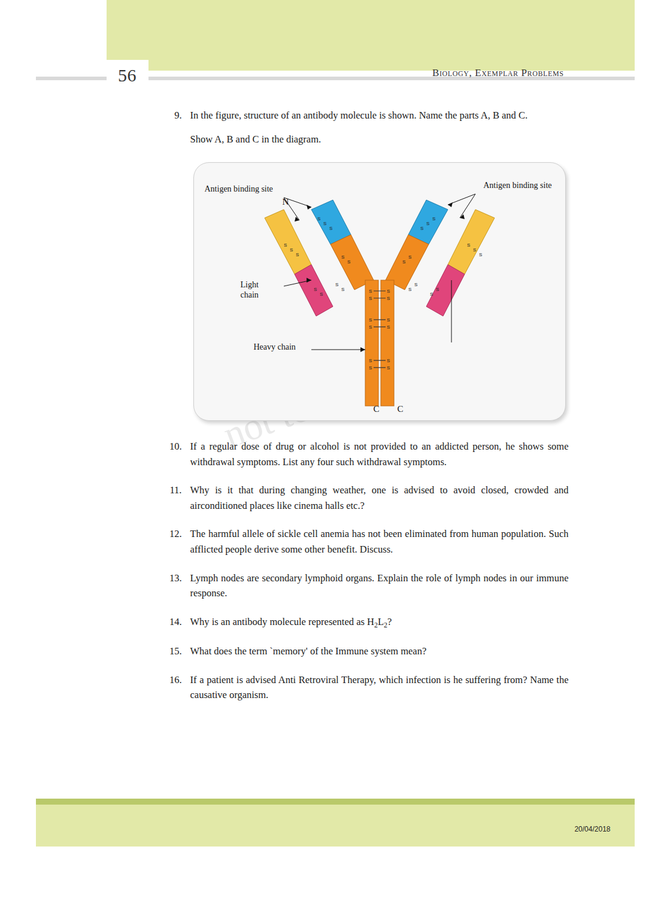56
Biology, Exemplar Problems
(c) NCERT
not to be republished
9. In the figure, structure of an antibody molecule is shown. Name the parts A, B and C.
Show A, B and C in the diagram.
SS SS SS SS SS SS SS S SS S SS SS SS SS S SS S SS SS SS
Antigen binding site
Antigen binding site
Light
chain
Heavy chain
N
C
C
10. If a regular dose of drug or alcohol is not provided to an addicted person, he shows some withdrawal symptoms. List any four such withdrawal symptoms.
11. Why is it that during changing weather, one is advised to avoid closed, crowded and airconditioned places like cinema halls etc.?
12. The harmful allele of sickle cell anemia has not been eliminated from human population. Such afflicted people derive some other benefit. Discuss.
13. Lymph nodes are secondary lymphoid organs. Explain the role of lymph nodes in our immune response.
14. Why is an antibody molecule represented as H2 L2?
15. What does the term `memory' of the Immune system mean?
16. If a patient is advised Anti Retroviral Therapy, which infection is he suffering from? Name the causative organism.
20/04/2018